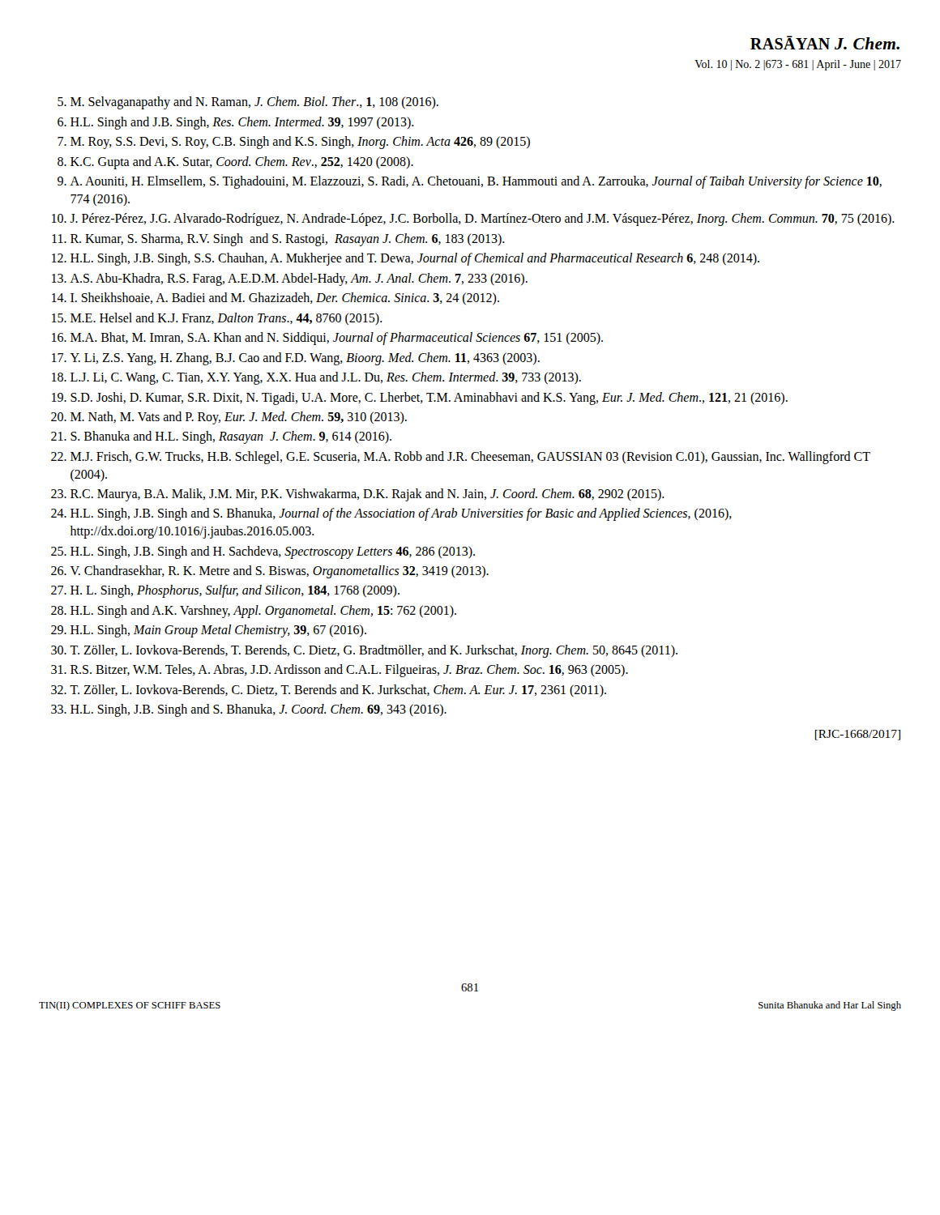RASĀYAN J. Chem.
Vol. 10 | No. 2 |673 - 681 | April - June | 2017
M. Selvaganapathy and N. Raman, J. Chem. Biol. Ther., 1, 108 (2016).
H.L. Singh and J.B. Singh, Res. Chem. Intermed. 39, 1997 (2013).
M. Roy, S.S. Devi, S. Roy, C.B. Singh and K.S. Singh, Inorg. Chim. Acta 426, 89 (2015)
K.C. Gupta and A.K. Sutar, Coord. Chem. Rev., 252, 1420 (2008).
A. Aouniti, H. Elmsellem, S. Tighadouini, M. Elazzouzi, S. Radi, A. Chetouani, B. Hammouti and A. Zarrouka, Journal of Taibah University for Science 10, 774 (2016).
J. Pérez-Pérez, J.G. Alvarado-Rodríguez, N. Andrade-López, J.C. Borbolla, D. Martínez-Otero and J.M. Vásquez-Pérez, Inorg. Chem. Commun. 70, 75 (2016).
R. Kumar, S. Sharma, R.V. Singh and S. Rastogi, Rasayan J. Chem. 6, 183 (2013).
H.L. Singh, J.B. Singh, S.S. Chauhan, A. Mukherjee and T. Dewa, Journal of Chemical and Pharmaceutical Research 6, 248 (2014).
A.S. Abu-Khadra, R.S. Farag, A.E.D.M. Abdel-Hady, Am. J. Anal. Chem. 7, 233 (2016).
I. Sheikhshoaie, A. Badiei and M. Ghazizadeh, Der. Chemica. Sinica. 3, 24 (2012).
M.E. Helsel and K.J. Franz, Dalton Trans., 44, 8760 (2015).
M.A. Bhat, M. Imran, S.A. Khan and N. Siddiqui, Journal of Pharmaceutical Sciences 67, 151 (2005).
Y. Li, Z.S. Yang, H. Zhang, B.J. Cao and F.D. Wang, Bioorg. Med. Chem. 11, 4363 (2003).
L.J. Li, C. Wang, C. Tian, X.Y. Yang, X.X. Hua and J.L. Du, Res. Chem. Intermed. 39, 733 (2013).
S.D. Joshi, D. Kumar, S.R. Dixit, N. Tigadi, U.A. More, C. Lherbet, T.M. Aminabhavi and K.S. Yang, Eur. J. Med. Chem., 121, 21 (2016).
M. Nath, M. Vats and P. Roy, Eur. J. Med. Chem. 59, 310 (2013).
S. Bhanuka and H.L. Singh, Rasayan J. Chem. 9, 614 (2016).
M.J. Frisch, G.W. Trucks, H.B. Schlegel, G.E. Scuseria, M.A. Robb and J.R. Cheeseman, GAUSSIAN 03 (Revision C.01), Gaussian, Inc. Wallingford CT (2004).
R.C. Maurya, B.A. Malik, J.M. Mir, P.K. Vishwakarma, D.K. Rajak and N. Jain, J. Coord. Chem. 68, 2902 (2015).
H.L. Singh, J.B. Singh and S. Bhanuka, Journal of the Association of Arab Universities for Basic and Applied Sciences, (2016), http://dx.doi.org/10.1016/j.jaubas.2016.05.003.
H.L. Singh, J.B. Singh and H. Sachdeva, Spectroscopy Letters 46, 286 (2013).
V. Chandrasekhar, R. K. Metre and S. Biswas, Organometallics 32, 3419 (2013).
H. L. Singh, Phosphorus, Sulfur, and Silicon, 184, 1768 (2009).
H.L. Singh and A.K. Varshney, Appl. Organometal. Chem, 15: 762 (2001).
H.L. Singh, Main Group Metal Chemistry, 39, 67 (2016).
T. Zöller, L. Iovkova-Berends, T. Berends, C. Dietz, G. Bradtmöller, and K. Jurkschat, Inorg. Chem. 50, 8645 (2011).
R.S. Bitzer, W.M. Teles, A. Abras, J.D. Ardisson and C.A.L. Filgueiras, J. Braz. Chem. Soc. 16, 963 (2005).
T. Zöller, L. Iovkova-Berends, C. Dietz, T. Berends and K. Jurkschat, Chem. A. Eur. J. 17, 2361 (2011).
H.L. Singh, J.B. Singh and S. Bhanuka, J. Coord. Chem. 69, 343 (2016).
[RJC-1668/2017]
681
TIN(II) COMPLEXES OF SCHIFF BASES Sunita Bhanuka and Har Lal Singh